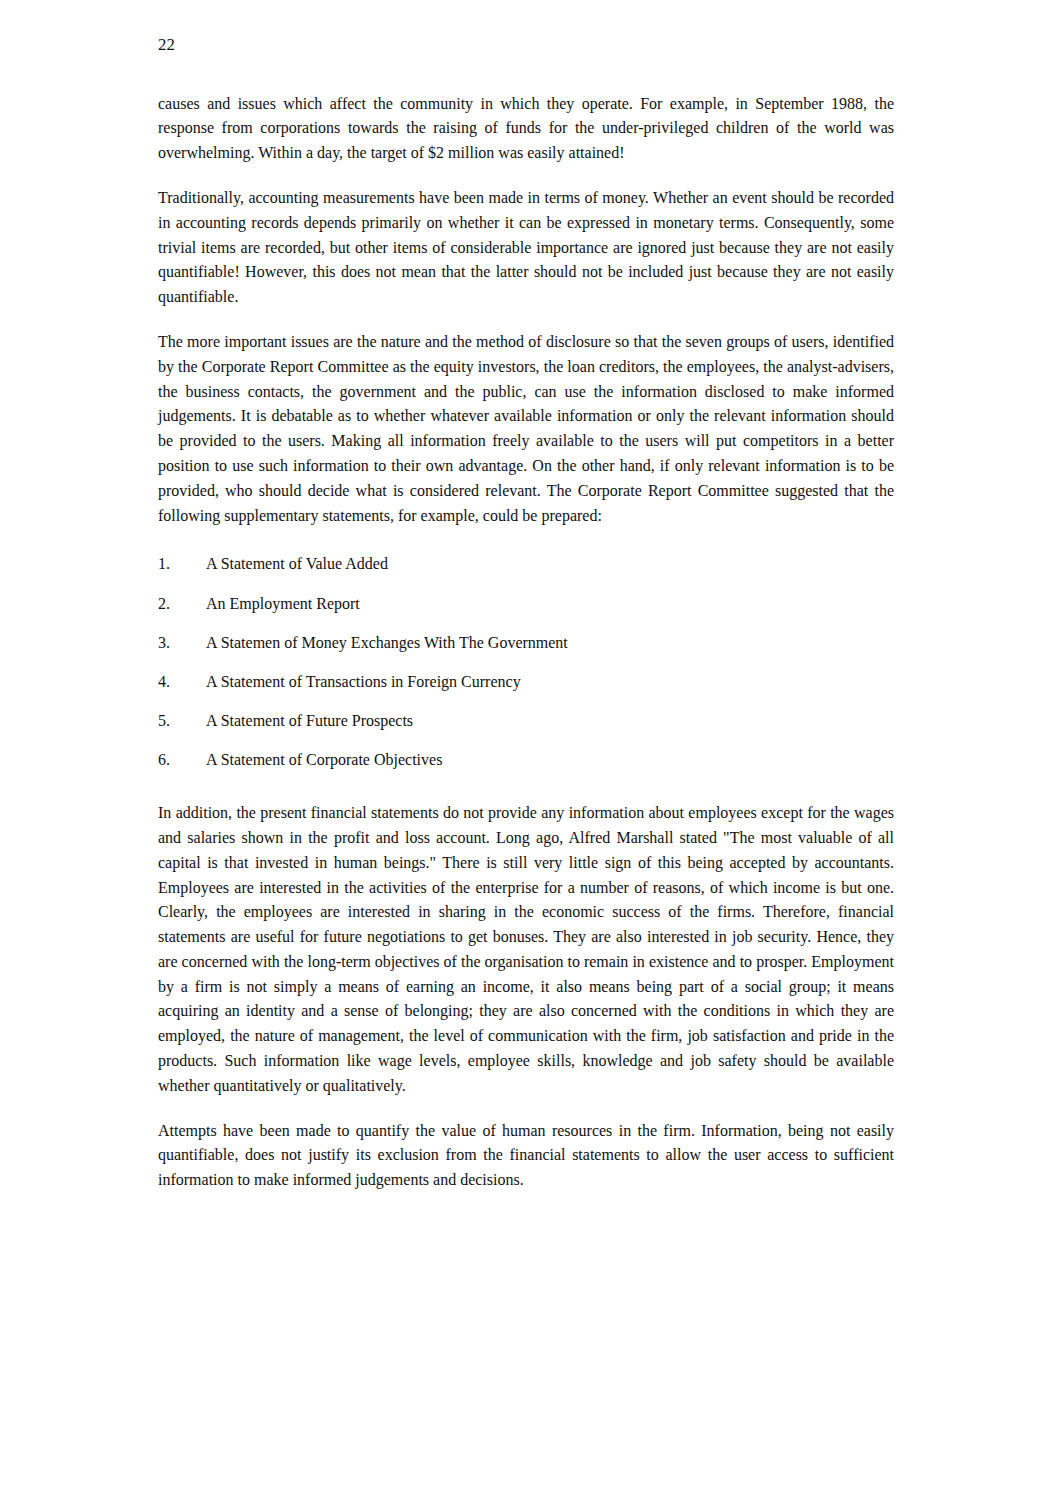22
causes and issues which affect the community in which they operate. For example, in September 1988, the response from corporations towards the raising of funds for the under-privileged children of the world was overwhelming. Within a day, the target of $2 million was easily attained!
Traditionally, accounting measurements have been made in terms of money. Whether an event should be recorded in accounting records depends primarily on whether it can be expressed in monetary terms. Consequently, some trivial items are recorded, but other items of considerable importance are ignored just because they are not easily quantifiable! However, this does not mean that the latter should not be included just because they are not easily quantifiable.
The more important issues are the nature and the method of disclosure so that the seven groups of users, identified by the Corporate Report Committee as the equity investors, the loan creditors, the employees, the analyst-advisers, the business contacts, the government and the public, can use the information disclosed to make informed judgements. It is debatable as to whether whatever available information or only the relevant information should be provided to the users. Making all information freely available to the users will put competitors in a better position to use such information to their own advantage. On the other hand, if only relevant information is to be provided, who should decide what is considered relevant. The Corporate Report Committee suggested that the following supplementary statements, for example, could be prepared:
A Statement of Value Added
An Employment Report
A Statemen of Money Exchanges With The Government
A Statement of Transactions in Foreign Currency
A Statement of Future Prospects
A Statement of Corporate Objectives
In addition, the present financial statements do not provide any information about employees except for the wages and salaries shown in the profit and loss account. Long ago, Alfred Marshall stated "The most valuable of all capital is that invested in human beings." There is still very little sign of this being accepted by accountants. Employees are interested in the activities of the enterprise for a number of reasons, of which income is but one. Clearly, the employees are interested in sharing in the economic success of the firms. Therefore, financial statements are useful for future negotiations to get bonuses. They are also interested in job security. Hence, they are concerned with the long-term objectives of the organisation to remain in existence and to prosper. Employment by a firm is not simply a means of earning an income, it also means being part of a social group; it means acquiring an identity and a sense of belonging; they are also concerned with the conditions in which they are employed, the nature of management, the level of communication with the firm, job satisfaction and pride in the products. Such information like wage levels, employee skills, knowledge and job safety should be available whether quantitatively or qualitatively.
Attempts have been made to quantify the value of human resources in the firm. Information, being not easily quantifiable, does not justify its exclusion from the financial statements to allow the user access to sufficient information to make informed judgements and decisions.